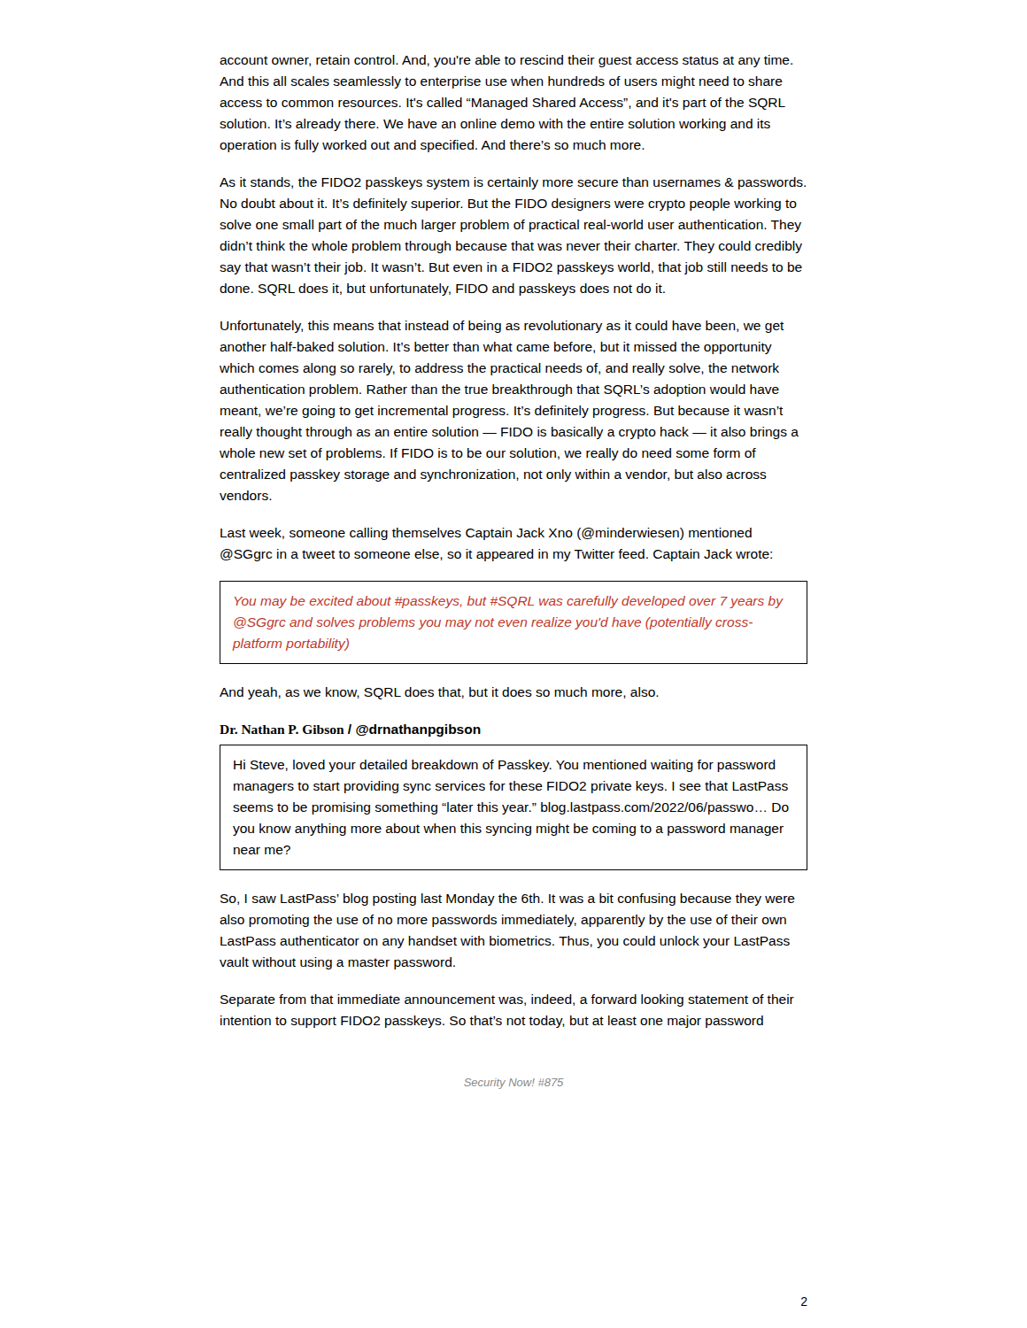account owner, retain control. And, you're able to rescind their guest access status at any time. And this all scales seamlessly to enterprise use when hundreds of users might need to share access to common resources. It's called “Managed Shared Access”, and it's part of the SQRL solution. It’s already there. We have an online demo with the entire solution working and its operation is fully worked out and specified. And there’s so much more.
As it stands, the FIDO2 passkeys system is certainly more secure than usernames & passwords. No doubt about it. It’s definitely superior. But the FIDO designers were crypto people working to solve one small part of the much larger problem of practical real-world user authentication. They didn’t think the whole problem through because that was never their charter. They could credibly say that wasn’t their job. It wasn’t. But even in a FIDO2 passkeys world, that job still needs to be done. SQRL does it, but unfortunately, FIDO and passkeys does not do it.
Unfortunately, this means that instead of being as revolutionary as it could have been, we get another half-baked solution. It’s better than what came before, but it missed the opportunity which comes along so rarely, to address the practical needs of, and really solve, the network authentication problem. Rather than the true breakthrough that SQRL’s adoption would have meant, we’re going to get incremental progress. It’s definitely progress. But because it wasn’t really thought through as an entire solution — FIDO is basically a crypto hack — it also brings a whole new set of problems. If FIDO is to be our solution, we really do need some form of centralized passkey storage and synchronization, not only within a vendor, but also across vendors.
Last week, someone calling themselves Captain Jack Xno (@minderwiesen) mentioned @SGgrc in a tweet to someone else, so it appeared in my Twitter feed. Captain Jack wrote:
You may be excited about #passkeys, but #SQRL was carefully developed over 7 years by @SGgrc and solves problems you may not even realize you'd have (potentially cross-platform portability)
And yeah, as we know, SQRL does that, but it does so much more, also.
Dr. Nathan P. Gibson / @drnathanpgibson
Hi Steve, loved your detailed breakdown of Passkey. You mentioned waiting for password managers to start providing sync services for these FIDO2 private keys. I see that LastPass seems to be promising something “later this year.” blog.lastpass.com/2022/06/passwo… Do you know anything more about when this syncing might be coming to a password manager near me?
So, I saw LastPass’ blog posting last Monday the 6th. It was a bit confusing because they were also promoting the use of no more passwords immediately, apparently by the use of their own LastPass authenticator on any handset with biometrics. Thus, you could unlock your LastPass vault without using a master password.
Separate from that immediate announcement was, indeed, a forward looking statement of their intention to support FIDO2 passkeys. So that’s not today, but at least one major password
Security Now! #875
2